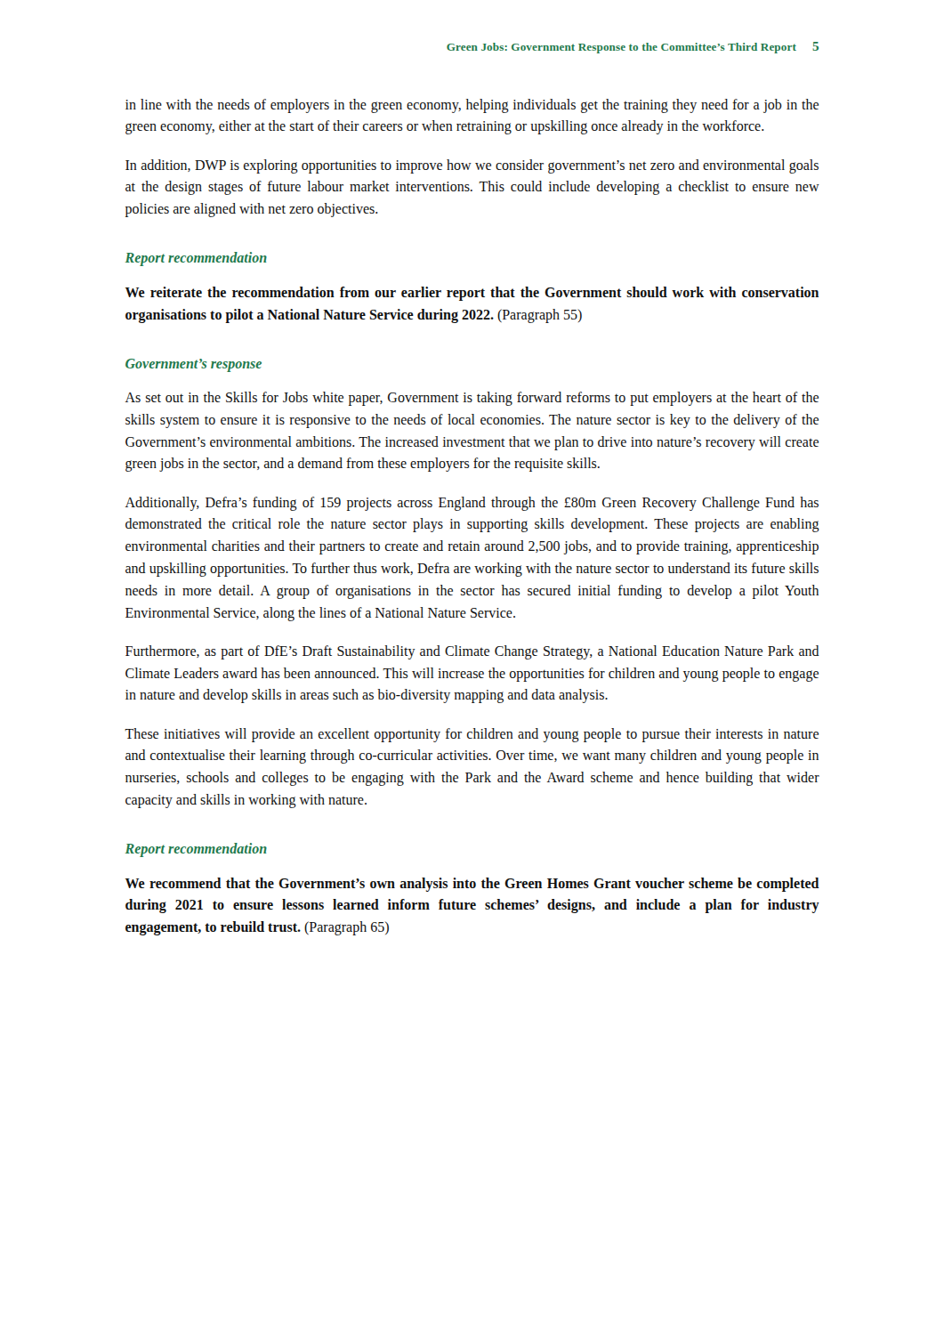Green Jobs: Government Response to the Committee’s Third Report 5
in line with the needs of employers in the green economy, helping individuals get the training they need for a job in the green economy, either at the start of their careers or when retraining or upskilling once already in the workforce.
In addition, DWP is exploring opportunities to improve how we consider government’s net zero and environmental goals at the design stages of future labour market interventions. This could include developing a checklist to ensure new policies are aligned with net zero objectives.
Report recommendation
We reiterate the recommendation from our earlier report that the Government should work with conservation organisations to pilot a National Nature Service during 2022. (Paragraph 55)
Government’s response
As set out in the Skills for Jobs white paper, Government is taking forward reforms to put employers at the heart of the skills system to ensure it is responsive to the needs of local economies. The nature sector is key to the delivery of the Government’s environmental ambitions. The increased investment that we plan to drive into nature’s recovery will create green jobs in the sector, and a demand from these employers for the requisite skills.
Additionally, Defra’s funding of 159 projects across England through the £80m Green Recovery Challenge Fund has demonstrated the critical role the nature sector plays in supporting skills development. These projects are enabling environmental charities and their partners to create and retain around 2,500 jobs, and to provide training, apprenticeship and upskilling opportunities. To further thus work, Defra are working with the nature sector to understand its future skills needs in more detail. A group of organisations in the sector has secured initial funding to develop a pilot Youth Environmental Service, along the lines of a National Nature Service.
Furthermore, as part of DfE’s Draft Sustainability and Climate Change Strategy, a National Education Nature Park and Climate Leaders award has been announced. This will increase the opportunities for children and young people to engage in nature and develop skills in areas such as bio-diversity mapping and data analysis.
These initiatives will provide an excellent opportunity for children and young people to pursue their interests in nature and contextualise their learning through co-curricular activities. Over time, we want many children and young people in nurseries, schools and colleges to be engaging with the Park and the Award scheme and hence building that wider capacity and skills in working with nature.
Report recommendation
We recommend that the Government’s own analysis into the Green Homes Grant voucher scheme be completed during 2021 to ensure lessons learned inform future schemes’ designs, and include a plan for industry engagement, to rebuild trust. (Paragraph 65)